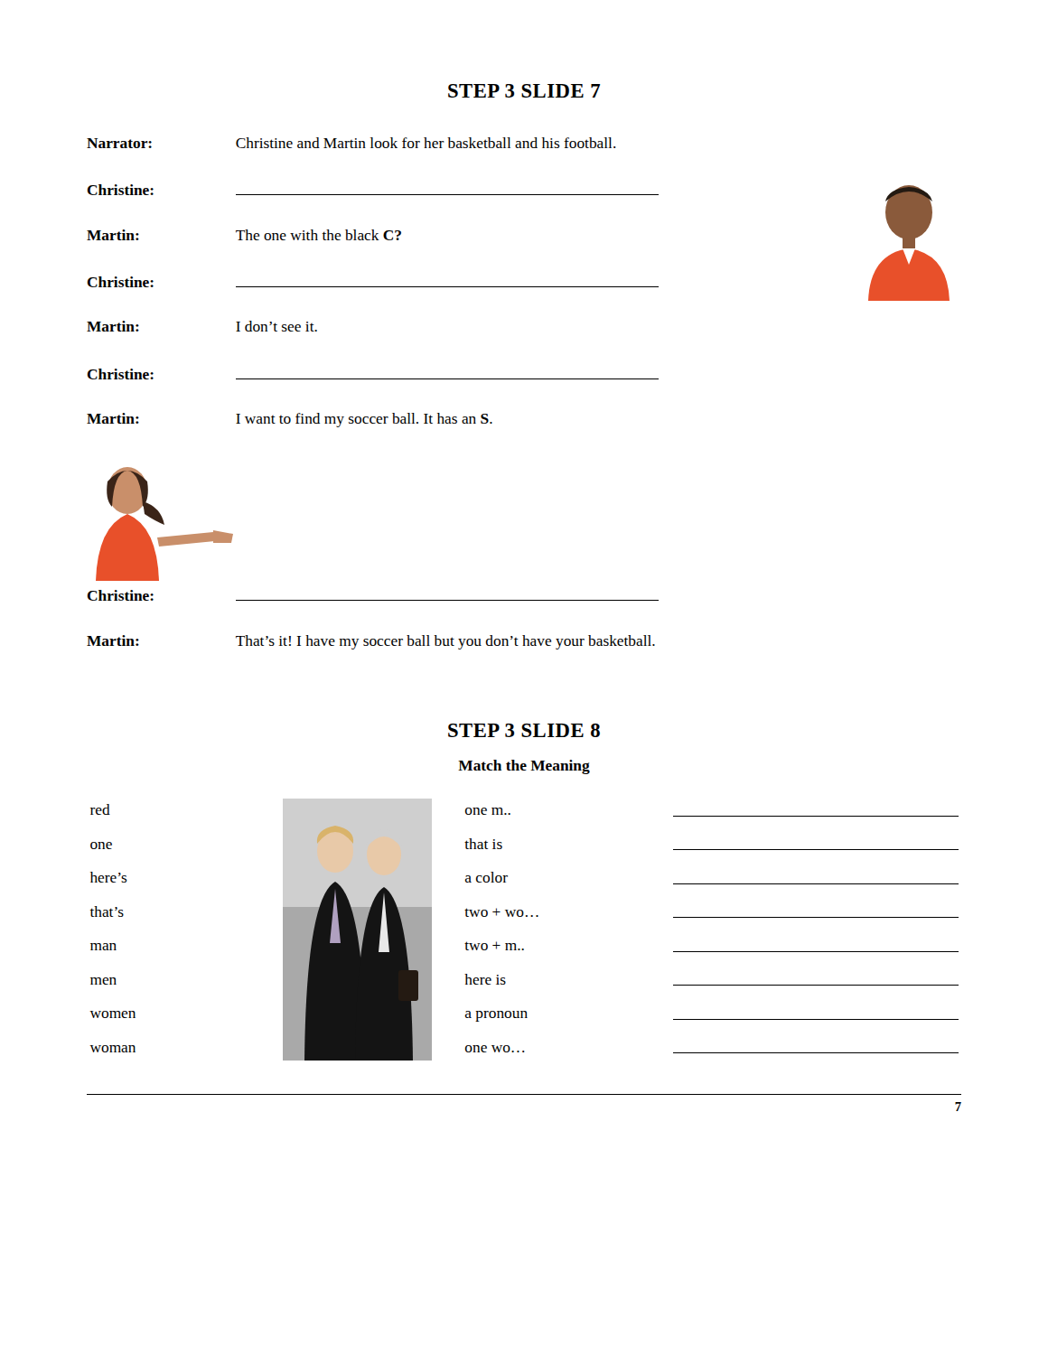STEP 3 SLIDE 7
Narrator:
Christine and Martin look for her basketball and his football.
Christine:
Martin:
The one with the black C?
Christine:
Martin:
I don’t see it.
Christine:
Martin:
I want to find my soccer ball. It has an S.
Christine:
Martin:
That’s it! I have my soccer ball but you don’t have your basketball.
STEP 3 SLIDE 8
Match the Meaning
| red | | one m.. | |
| one | that is | |
| here’s | a color | |
| that’s | two + wo… | |
| man | two + m.. | |
| men | here is | |
| women | a pronoun | |
| woman | one wo… | |
7